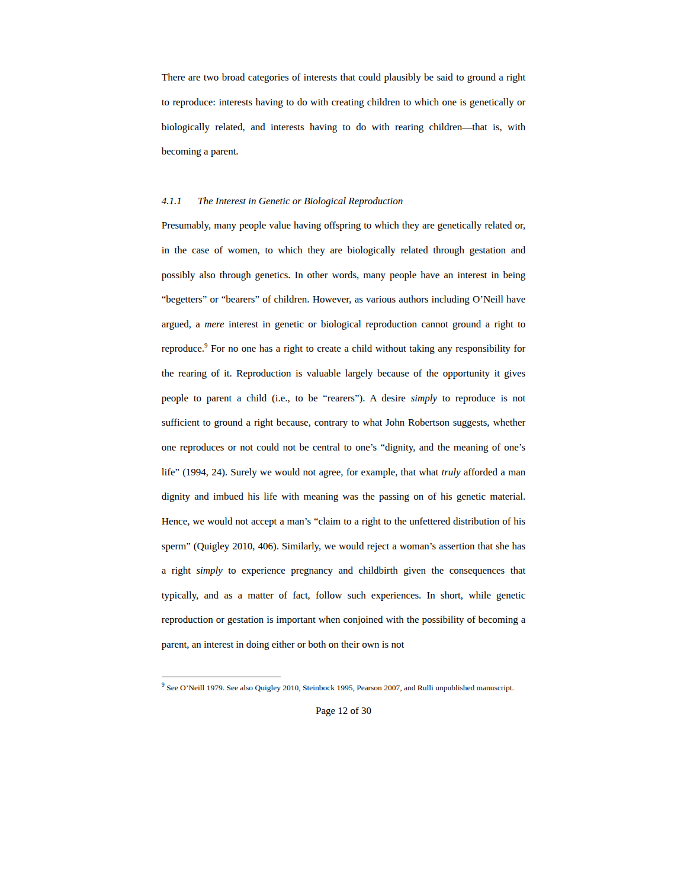There are two broad categories of interests that could plausibly be said to ground a right to reproduce: interests having to do with creating children to which one is genetically or biologically related, and interests having to do with rearing children—that is, with becoming a parent.
4.1.1 The Interest in Genetic or Biological Reproduction
Presumably, many people value having offspring to which they are genetically related or, in the case of women, to which they are biologically related through gestation and possibly also through genetics. In other words, many people have an interest in being “begetters” or “bearers” of children. However, as various authors including O’Neill have argued, a mere interest in genetic or biological reproduction cannot ground a right to reproduce.9 For no one has a right to create a child without taking any responsibility for the rearing of it. Reproduction is valuable largely because of the opportunity it gives people to parent a child (i.e., to be “rearers”). A desire simply to reproduce is not sufficient to ground a right because, contrary to what John Robertson suggests, whether one reproduces or not could not be central to one’s “dignity, and the meaning of one’s life” (1994, 24). Surely we would not agree, for example, that what truly afforded a man dignity and imbued his life with meaning was the passing on of his genetic material. Hence, we would not accept a man’s “claim to a right to the unfettered distribution of his sperm” (Quigley 2010, 406). Similarly, we would reject a woman’s assertion that she has a right simply to experience pregnancy and childbirth given the consequences that typically, and as a matter of fact, follow such experiences. In short, while genetic reproduction or gestation is important when conjoined with the possibility of becoming a parent, an interest in doing either or both on their own is not
9 See O’Neill 1979. See also Quigley 2010, Steinbock 1995, Pearson 2007, and Rulli unpublished manuscript.
Page 12 of 30